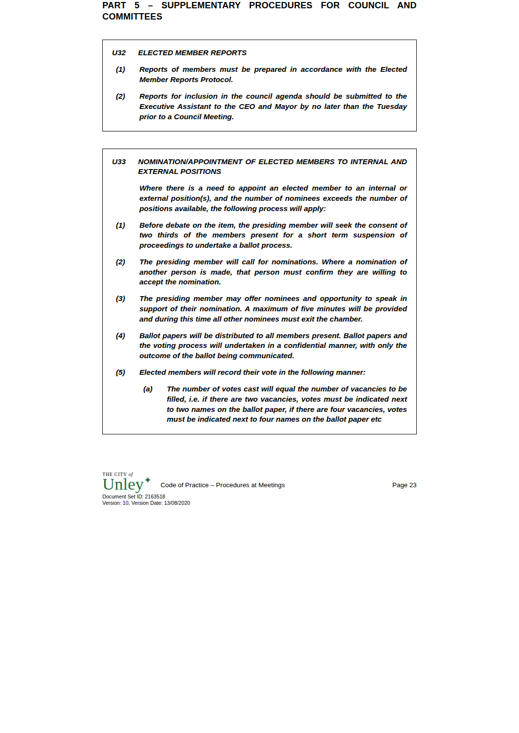PART 5 – SUPPLEMENTARY PROCEDURES FOR COUNCIL AND COMMITTEES
U32 ELECTED MEMBER REPORTS
(1) Reports of members must be prepared in accordance with the Elected Member Reports Protocol.
(2) Reports for inclusion in the council agenda should be submitted to the Executive Assistant to the CEO and Mayor by no later than the Tuesday prior to a Council Meeting.
U33 NOMINATION/APPOINTMENT OF ELECTED MEMBERS TO INTERNAL AND EXTERNAL POSITIONS
Where there is a need to appoint an elected member to an internal or external position(s), and the number of nominees exceeds the number of positions available, the following process will apply:
(1) Before debate on the item, the presiding member will seek the consent of two thirds of the members present for a short term suspension of proceedings to undertake a ballot process.
(2) The presiding member will call for nominations. Where a nomination of another person is made, that person must confirm they are willing to accept the nomination.
(3) The presiding member may offer nominees and opportunity to speak in support of their nomination. A maximum of five minutes will be provided and during this time all other nominees must exit the chamber.
(4) Ballot papers will be distributed to all members present. Ballot papers and the voting process will undertaken in a confidential manner, with only the outcome of the ballot being communicated.
(5) Elected members will record their vote in the following manner:
(a) The number of votes cast will equal the number of vacancies to be filled, i.e. if there are two vacancies, votes must be indicated next to two names on the ballot paper, if there are four vacancies, votes must be indicated next to four names on the ballot paper etc
THE CITY of
Unley✦
Code of Practice – Procedures at Meetings
Page 23
Document Set ID: 2163518
Version: 10, Version Date: 13/08/2020